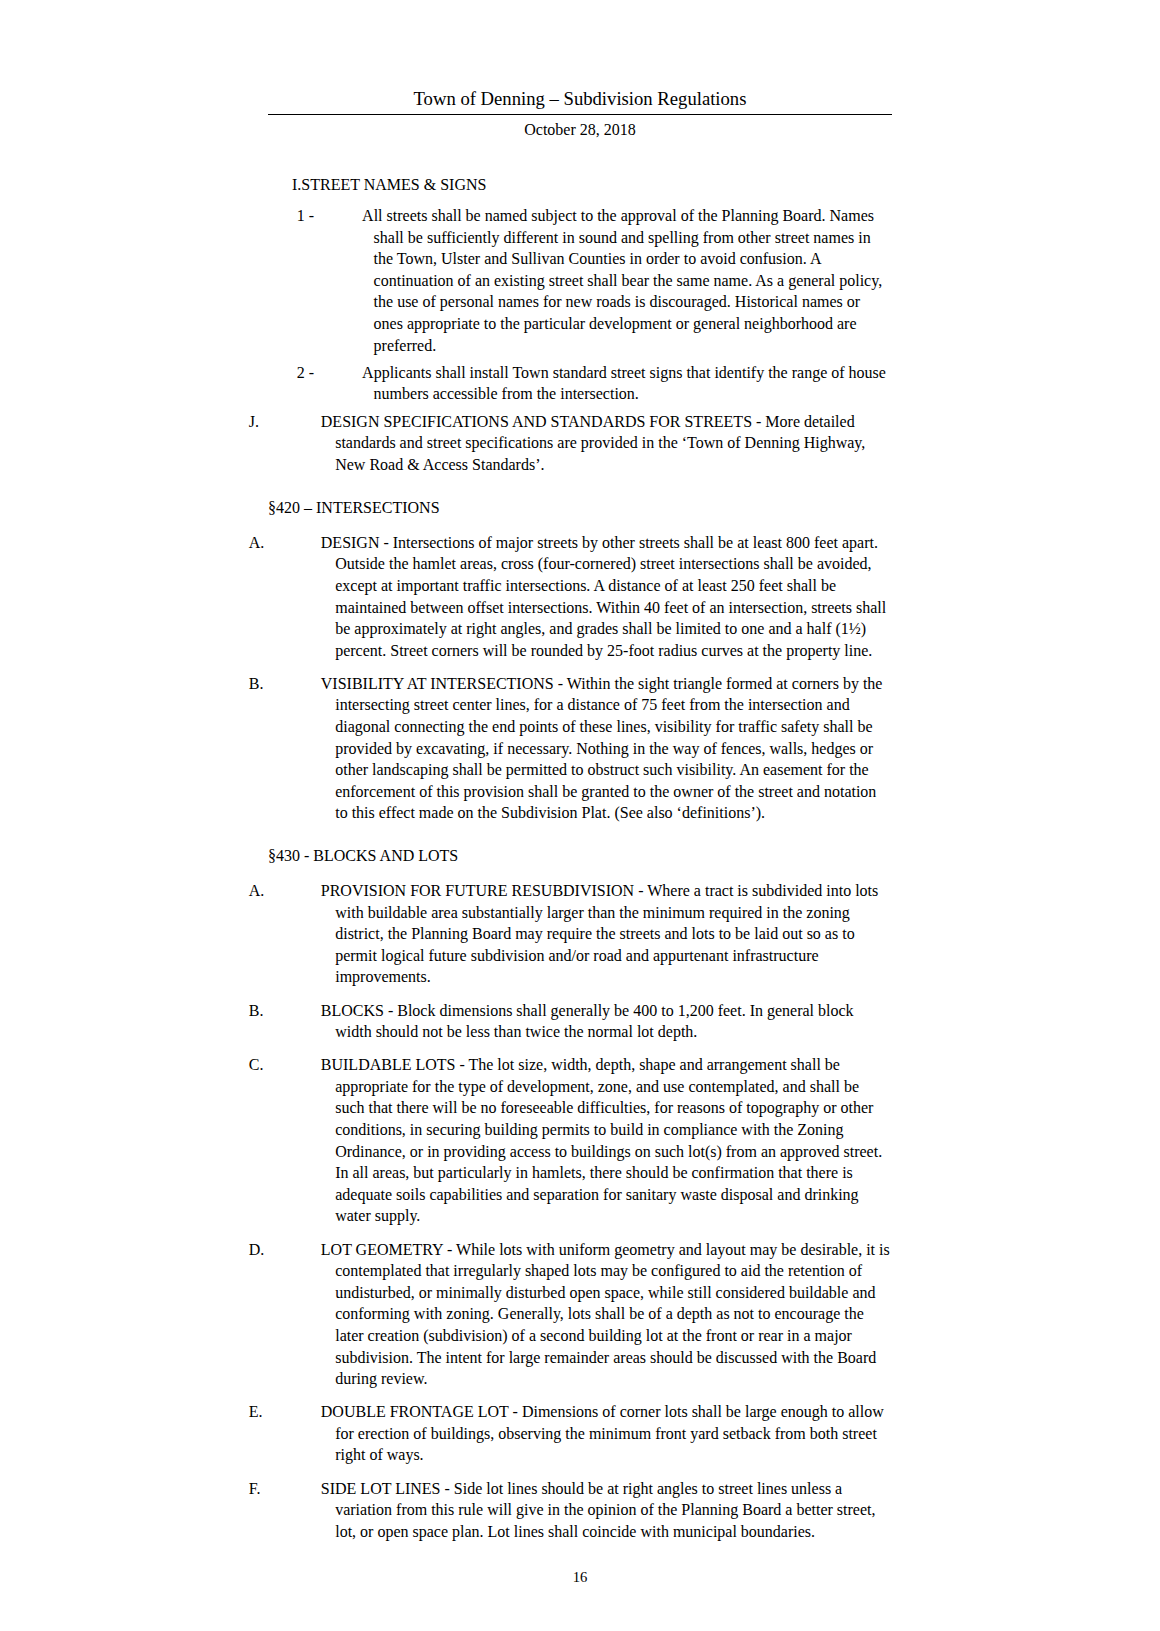Town of Denning – Subdivision Regulations
October 28, 2018
I. STREET NAMES & SIGNS
1 -All streets shall be named subject to the approval of the Planning Board. Names shall be sufficiently different in sound and spelling from other street names in the Town, Ulster and Sullivan Counties in order to avoid confusion. A continuation of an existing street shall bear the same name. As a general policy, the use of personal names for new roads is discouraged. Historical names or ones appropriate to the particular development or general neighborhood are preferred.
2 -Applicants shall install Town standard street signs that identify the range of house numbers accessible from the intersection.
J. DESIGN SPECIFICATIONS AND STANDARDS FOR STREETS - More detailed standards and street specifications are provided in the ‘Town of Denning Highway, New Road & Access Standards’.
§420 – INTERSECTIONS
A. DESIGN - Intersections of major streets by other streets shall be at least 800 feet apart. Outside the hamlet areas, cross (four-cornered) street intersections shall be avoided, except at important traffic intersections. A distance of at least 250 feet shall be maintained between offset intersections. Within 40 feet of an intersection, streets shall be approximately at right angles, and grades shall be limited to one and a half (1½) percent. Street corners will be rounded by 25-foot radius curves at the property line.
B. VISIBILITY AT INTERSECTIONS - Within the sight triangle formed at corners by the intersecting street center lines, for a distance of 75 feet from the intersection and diagonal connecting the end points of these lines, visibility for traffic safety shall be provided by excavating, if necessary. Nothing in the way of fences, walls, hedges or other landscaping shall be permitted to obstruct such visibility. An easement for the enforcement of this provision shall be granted to the owner of the street and notation to this effect made on the Subdivision Plat. (See also ‘definitions’).
§430 - BLOCKS AND LOTS
A. PROVISION FOR FUTURE RESUBDIVISION - Where a tract is subdivided into lots with buildable area substantially larger than the minimum required in the zoning district, the Planning Board may require the streets and lots to be laid out so as to permit logical future subdivision and/or road and appurtenant infrastructure improvements.
B. BLOCKS - Block dimensions shall generally be 400 to 1,200 feet. In general block width should not be less than twice the normal lot depth.
C. BUILDABLE LOTS - The lot size, width, depth, shape and arrangement shall be appropriate for the type of development, zone, and use contemplated, and shall be such that there will be no foreseeable difficulties, for reasons of topography or other conditions, in securing building permits to build in compliance with the Zoning Ordinance, or in providing access to buildings on such lot(s) from an approved street. In all areas, but particularly in hamlets, there should be confirmation that there is adequate soils capabilities and separation for sanitary waste disposal and drinking water supply.
D. LOT GEOMETRY - While lots with uniform geometry and layout may be desirable, it is contemplated that irregularly shaped lots may be configured to aid the retention of undisturbed, or minimally disturbed open space, while still considered buildable and conforming with zoning. Generally, lots shall be of a depth as not to encourage the later creation (subdivision) of a second building lot at the front or rear in a major subdivision. The intent for large remainder areas should be discussed with the Board during review.
E. DOUBLE FRONTAGE LOT - Dimensions of corner lots shall be large enough to allow for erection of buildings, observing the minimum front yard setback from both street right of ways.
F. SIDE LOT LINES - Side lot lines should be at right angles to street lines unless a variation from this rule will give in the opinion of the Planning Board a better street, lot, or open space plan. Lot lines shall coincide with municipal boundaries.
16